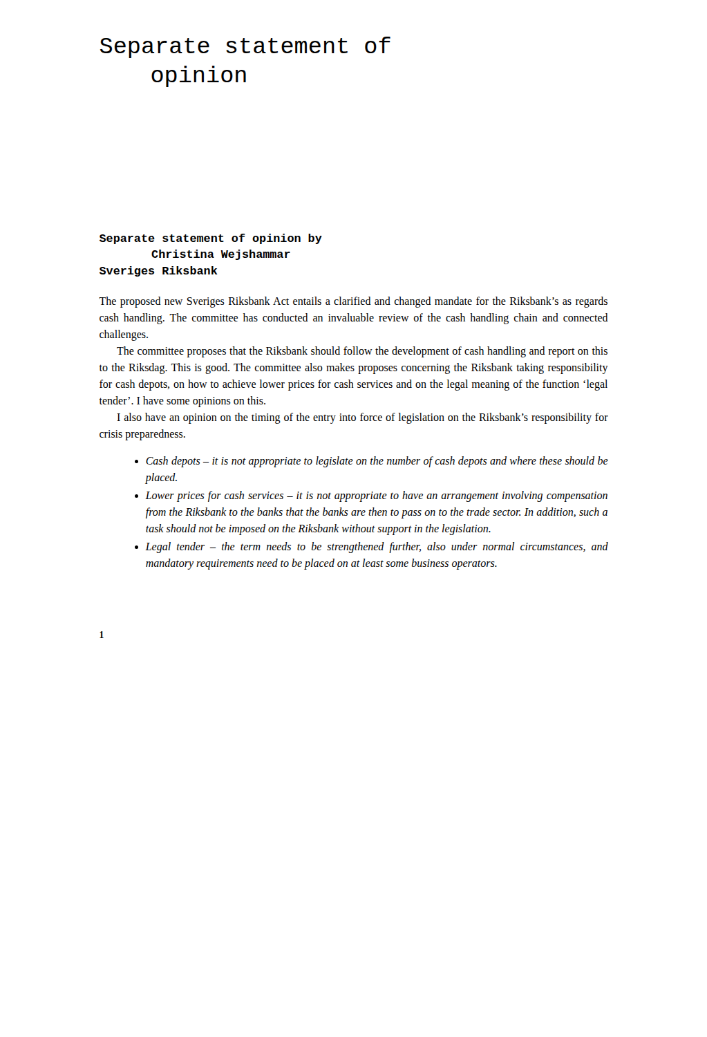Separate statement ofopinion
Separate statement of opinion byChristina Wejshammar Sveriges Riksbank
The proposed new Sveriges Riksbank Act entails a clarified and changed mandate for the Riksbank’s as regards cash handling. The committee has conducted an invaluable review of the cash handling chain and connected challenges.
The committee proposes that the Riksbank should follow the development of cash handling and report on this to the Riksdag. This is good. The committee also makes proposes concerning the Riksbank taking responsibility for cash depots, on how to achieve lower prices for cash services and on the legal meaning of the function ‘legal tender’. I have some opinions on this.
I also have an opinion on the timing of the entry into force of legislation on the Riksbank’s responsibility for crisis preparedness.
Cash depots – it is not appropriate to legislate on the number of cash depots and where these should be placed.
Lower prices for cash services – it is not appropriate to have an arrangement involving compensation from the Riksbank to the banks that the banks are then to pass on to the trade sector. In addition, such a task should not be imposed on the Riksbank without support in the legislation.
Legal tender – the term needs to be strengthened further, also under normal circumstances, and mandatory requirements need to be placed on at least some business operators.
1